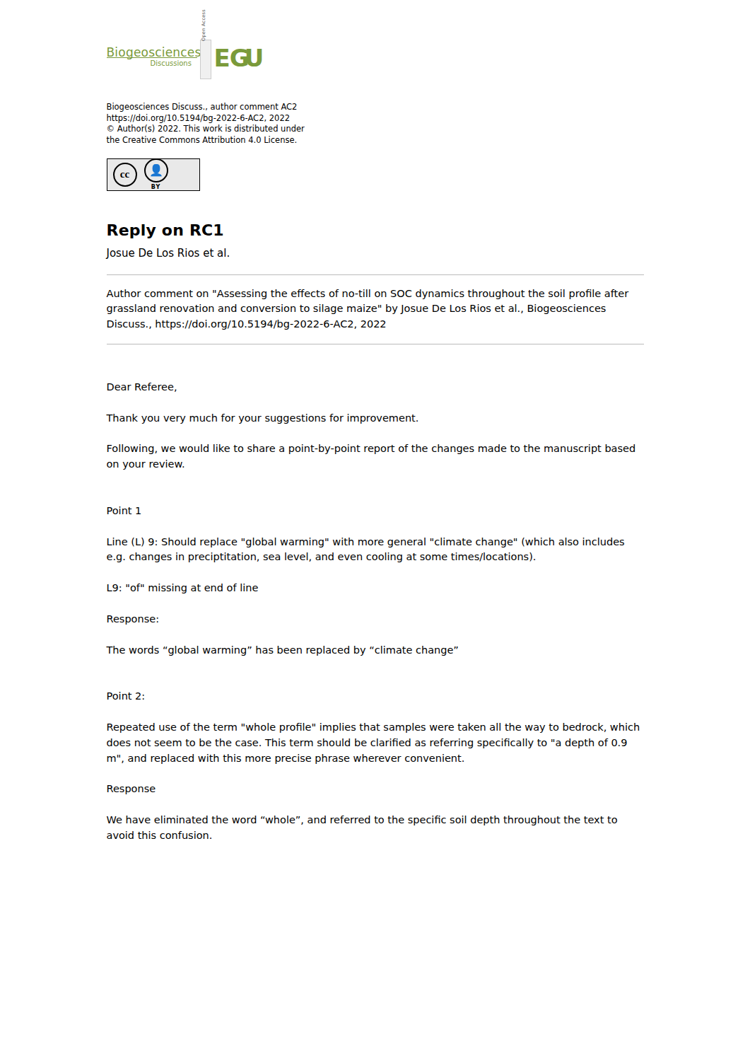Biogeosciences Discussions Open Access EGU
Biogeosciences Discuss., author comment AC2
https://doi.org/10.5194/bg-2022-6-AC2, 2022
© Author(s) 2022. This work is distributed under
the Creative Commons Attribution 4.0 License.
cc
👤
BY
Reply on RC1
Josue De Los Rios et al.
Author comment on "Assessing the effects of no-till on SOC dynamics throughout the soil profile after grassland renovation and conversion to silage maize" by Josue De Los Rios et al., Biogeosciences Discuss., https://doi.org/10.5194/bg-2022-6-AC2, 2022
Dear Referee,
Thank you very much for your suggestions for improvement.
Following, we would like to share a point-by-point report of the changes made to the manuscript based on your review.
Point 1
Line (L) 9: Should replace "global warming" with more general "climate change" (which also includes e.g. changes in preciptitation, sea level, and even cooling at some times/locations).
L9: "of" missing at end of line
Response:
The words “global warming” has been replaced by “climate change”
Point 2:
Repeated use of the term "whole profile" implies that samples were taken all the way to bedrock, which does not seem to be the case. This term should be clarified as referring specifically to "a depth of 0.9 m", and replaced with this more precise phrase wherever convenient.
Response
We have eliminated the word “whole”, and referred to the specific soil depth throughout the text to avoid this confusion.